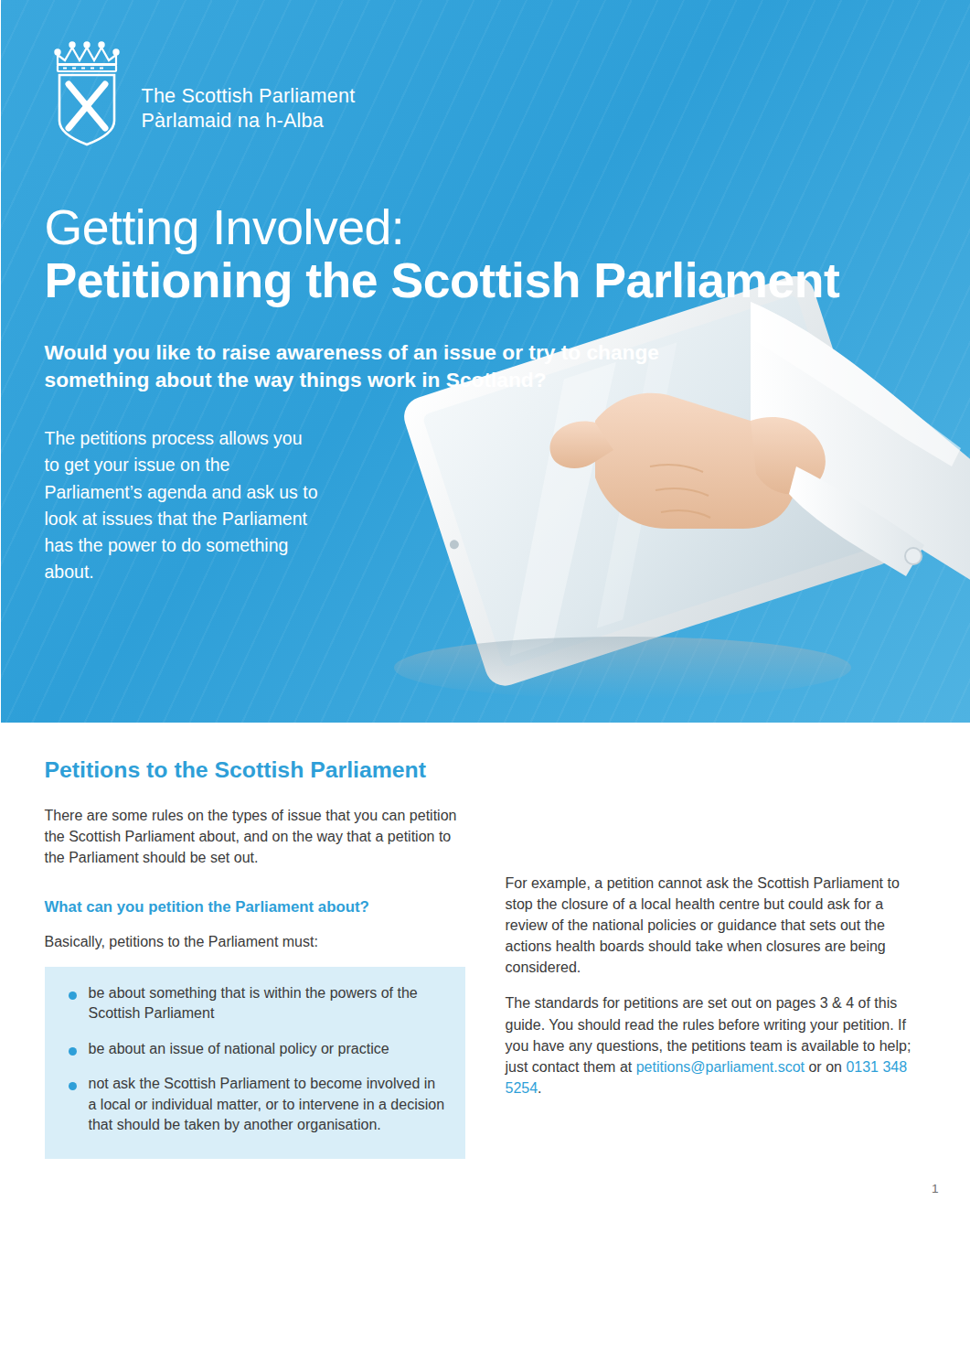The Scottish Parliament Pàrlamaid na h-Alba
Getting Involved: Petitioning the Scottish Parliament
Would you like to raise awareness of an issue or try to change something about the way things work in Scotland?
The petitions process allows you to get your issue on the Parliament’s agenda and ask us to look at issues that the Parliament has the power to do something about.
Petitions to the Scottish Parliament
There are some rules on the types of issue that you can petition the Scottish Parliament about, and on the way that a petition to the Parliament should be set out.
What can you petition the Parliament about?
Basically, petitions to the Parliament must:
be about something that is within the powers of the Scottish Parliament
be about an issue of national policy or practice
not ask the Scottish Parliament to become involved in a local or individual matter, or to intervene in a decision that should be taken by another organisation.
For example, a petition cannot ask the Scottish Parliament to stop the closure of a local health centre but could ask for a review of the national policies or guidance that sets out the actions health boards should take when closures are being considered.
The standards for petitions are set out on pages 3 & 4 of this guide. You should read the rules before writing your petition. If you have any questions, the petitions team is available to help; just contact them at petitions@parliament.scot or on 0131 348 5254.
1